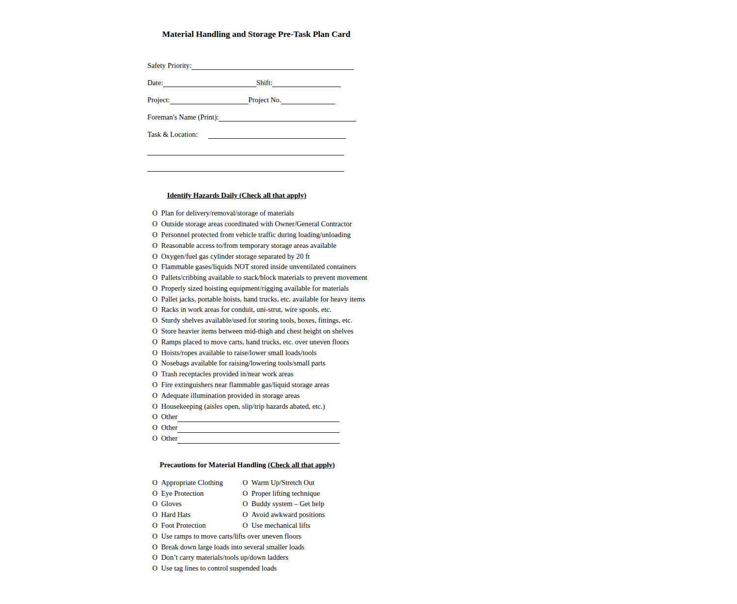Material Handling and Storage Pre-Task Plan Card
Safety Priority:
Date: Shift:
Project: Project No.
Foreman's Name (Print):
Task & Location:
Identify Hazards Daily (Check all that apply)
OPlan for delivery/removal/storage of materials
OOutside storage areas coordinated with Owner/General Contractor
OPersonnel protected from vehicle traffic during loading/unloading
OReasonable access to/from temporary storage areas available
OOxygen/fuel gas cylinder storage separated by 20 ft
OFlammable gases/liquids NOT stored inside unventilated containers
OPallets/cribbing available to stack/block materials to prevent movement
OProperly sized hoisting equipment/rigging available for materials
OPallet jacks, portable hoists, hand trucks, etc. available for heavy items
ORacks in work areas for conduit, uni-strut, wire spools, etc.
OSturdy shelves available/used for storing tools, boxes, fittings, etc.
OStore heavier items between mid-thigh and chest height on shelves
ORamps placed to move carts, hand trucks, etc. over uneven floors
OHoists/ropes available to raise/lower small loads/tools
ONosebags available for raising/lowering tools/small parts
OTrash receptacles provided in/near work areas
OFire extinguishers near flammable gas/liquid storage areas
OAdequate illumination provided in storage areas
OHousekeeping (aisles open, slip/trip hazards abated, etc.)
OOther
OOther
OOther
Precautions for Material Handling (Check all that apply)
| O Appropriate Clothing | O Warm Up/Stretch Out |
| O Eye Protection | O Proper lifting technique |
| O Gloves | O Buddy system – Get help |
| O Hard Hats | O Avoid awkward positions |
| O Foot Protection | O Use mechanical lifts |
OUse ramps to move carts/lifts over uneven floors
OBreak down large loads into several smaller loads
ODon’t carry materials/tools up/down ladders
OUse tag lines to control suspended loads